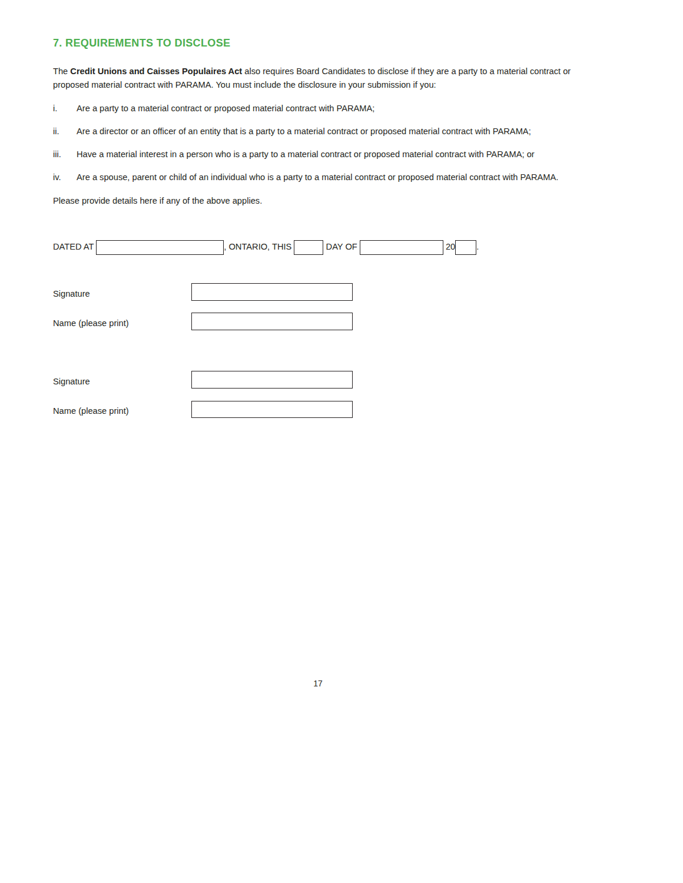7. REQUIREMENTS TO DISCLOSE
The Credit Unions and Caisses Populaires Act also requires Board Candidates to disclose if they are a party to a material contract or proposed material contract with PARAMA. You must include the disclosure in your submission if you:
Are a party to a material contract or proposed material contract with PARAMA;
Are a director or an officer of an entity that is a party to a material contract or proposed material contract with PARAMA;
Have a material interest in a person who is a party to a material contract or proposed material contract with PARAMA; or
Are a spouse, parent or child of an individual who is a party to a material contract or proposed material contract with PARAMA.
Please provide details here if any of the above applies.
DATED AT , ONTARIO, THIS DAY OF 20 .
| Signature | |
| Name (please print) | |
| Signature | |
| Name (please print) | |
17